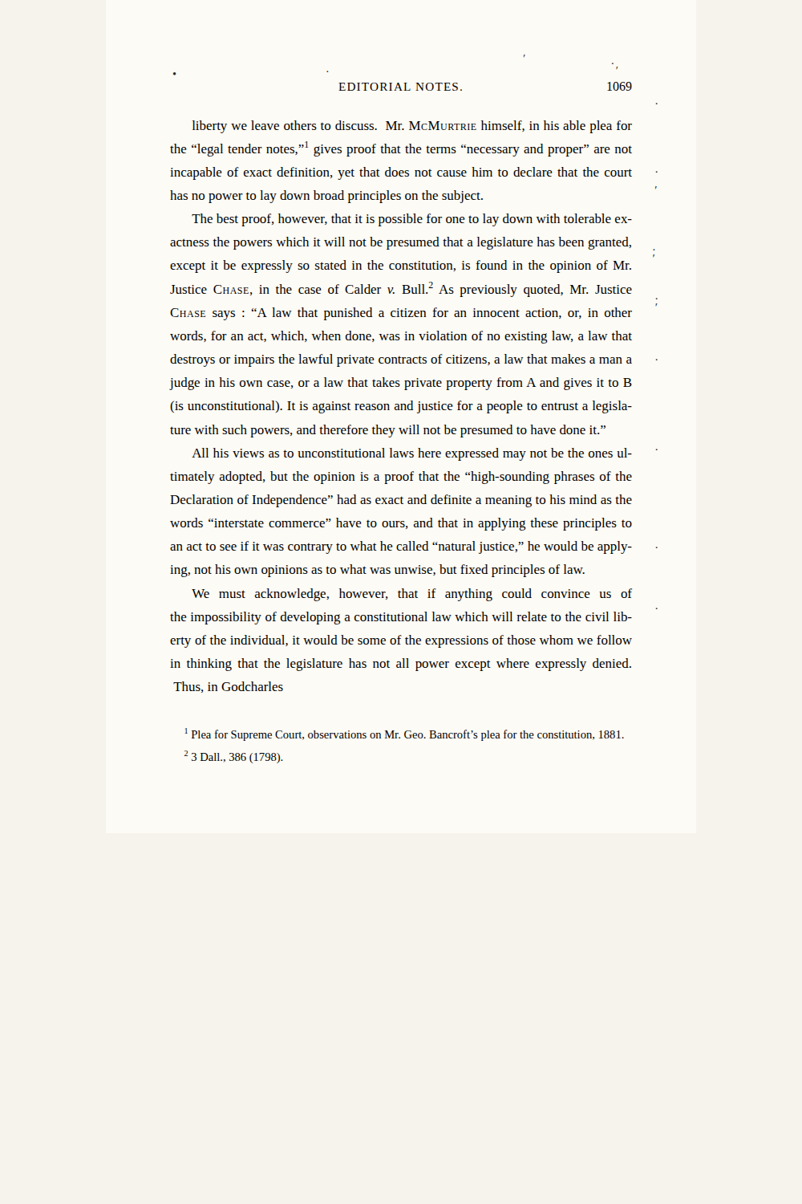• . ′ . ′
EDITORIAL NOTES. 1069
liberty we leave others to discuss. Mr. McMurtrie himself, in his able plea for the “legal tender notes,”1 gives proof that the terms “necessary and proper” are not incapable of exact definition, yet that does not cause him to declare that the court has no power to lay down broad principles on the subject.
The best proof, however, that it is possible for one to lay down with tolerable exactness the powers which it will not be presumed that a legislature has been granted, except it be expressly so stated in the constitution, is found in the opinion of Mr. Justice Chase, in the case of Calder v. Bull.2 As previously quoted, Mr. Justice Chase says : “A law that punished a citizen for an innocent action, or, in other words, for an act, which, when done, was in violation of no existing law, a law that destroys or impairs the lawful private contracts of citizens, a law that makes a man a judge in his own case, or a law that takes private property from A and gives it to B (is unconstitutional). It is against reason and justice for a people to entrust a legislature with such powers, and therefore they will not be presumed to have done it.”
All his views as to unconstitutional laws here expressed may not be the ones ultimately adopted, but the opinion is a proof that the “high-sounding phrases of the Declaration of Independence” had as exact and definite a meaning to his mind as the words “interstate commerce” have to ours, and that in applying these principles to an act to see if it was contrary to what he called “natural justice,” he would be applying, not his own opinions as to what was unwise, but fixed principles of law.
We must acknowledge, however, that if anything could convince us of the impossibility of developing a constitutional law which will relate to the civil liberty of the individual, it would be some of the expressions of those whom we follow in thinking that the legislature has not all power except where expressly denied. Thus, in Godcharles
1 Plea for Supreme Court, observations on Mr. Geo. Bancroft’s plea for the constitution, 1881.
2 3 Dall., 386 (1798).
. . ′ . ′ . ′ . . . .